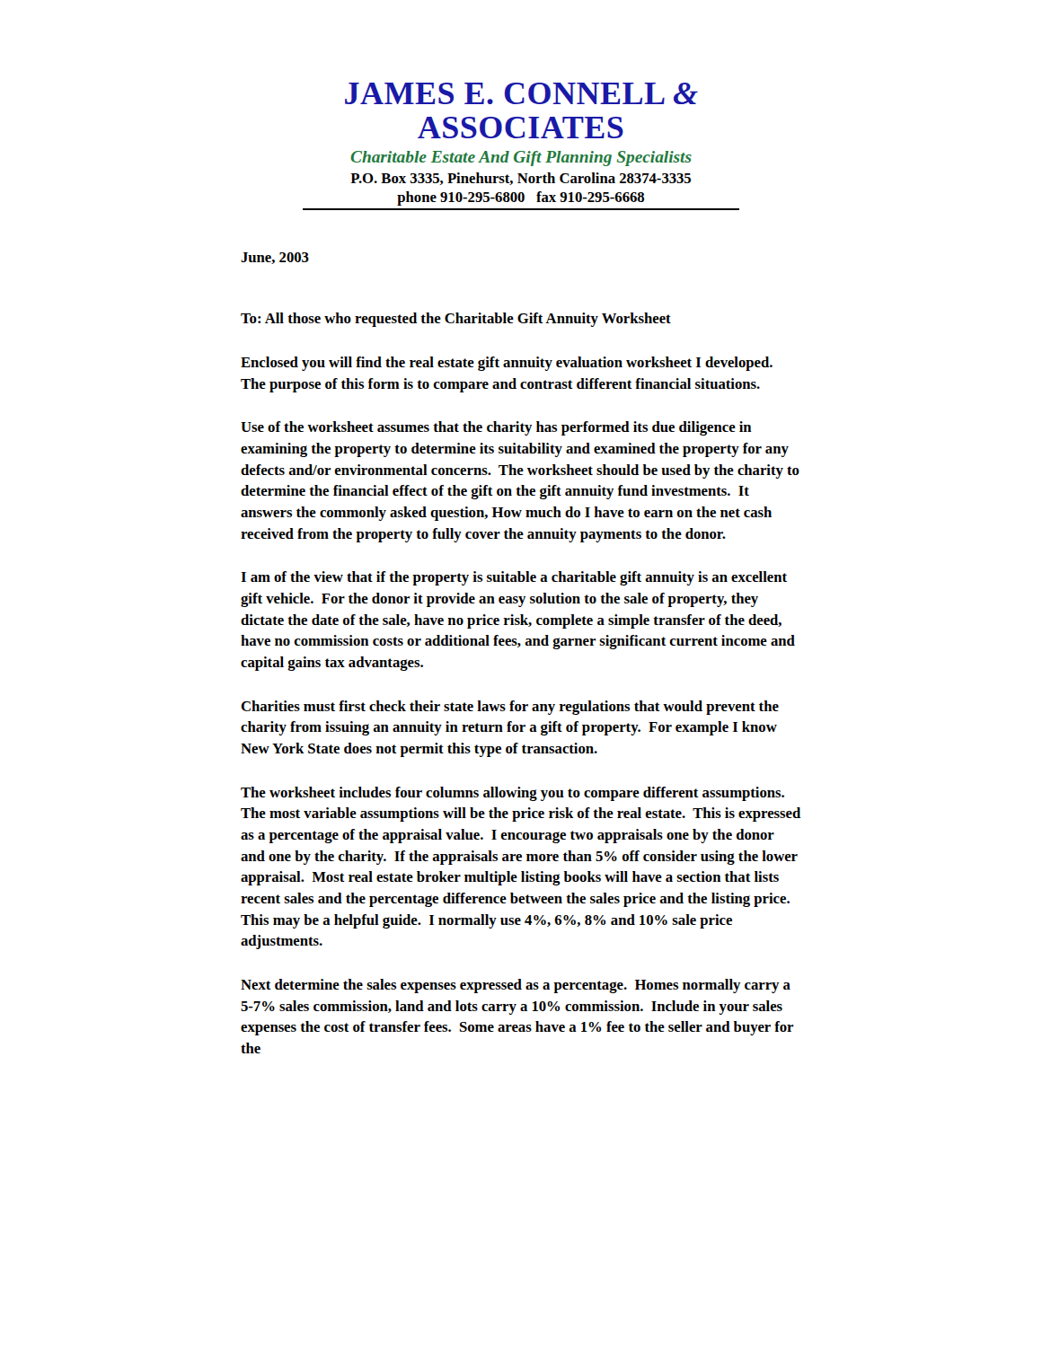JAMES E. CONNELL & ASSOCIATES
Charitable Estate And Gift Planning Specialists
P.O. Box 3335, Pinehurst, North Carolina 28374-3335
phone 910-295-6800 fax 910-295-6668
June, 2003
To: All those who requested the Charitable Gift Annuity Worksheet
Enclosed you will find the real estate gift annuity evaluation worksheet I developed. The purpose of this form is to compare and contrast different financial situations.
Use of the worksheet assumes that the charity has performed its due diligence in examining the property to determine its suitability and examined the property for any defects and/or environmental concerns. The worksheet should be used by the charity to determine the financial effect of the gift on the gift annuity fund investments. It answers the commonly asked question, How much do I have to earn on the net cash received from the property to fully cover the annuity payments to the donor.
I am of the view that if the property is suitable a charitable gift annuity is an excellent gift vehicle. For the donor it provide an easy solution to the sale of property, they dictate the date of the sale, have no price risk, complete a simple transfer of the deed, have no commission costs or additional fees, and garner significant current income and capital gains tax advantages.
Charities must first check their state laws for any regulations that would prevent the charity from issuing an annuity in return for a gift of property. For example I know New York State does not permit this type of transaction.
The worksheet includes four columns allowing you to compare different assumptions. The most variable assumptions will be the price risk of the real estate. This is expressed as a percentage of the appraisal value. I encourage two appraisals one by the donor and one by the charity. If the appraisals are more than 5% off consider using the lower appraisal. Most real estate broker multiple listing books will have a section that lists recent sales and the percentage difference between the sales price and the listing price. This may be a helpful guide. I normally use 4%, 6%, 8% and 10% sale price adjustments.
Next determine the sales expenses expressed as a percentage. Homes normally carry a 5-7% sales commission, land and lots carry a 10% commission. Include in your sales expenses the cost of transfer fees. Some areas have a 1% fee to the seller and buyer for the